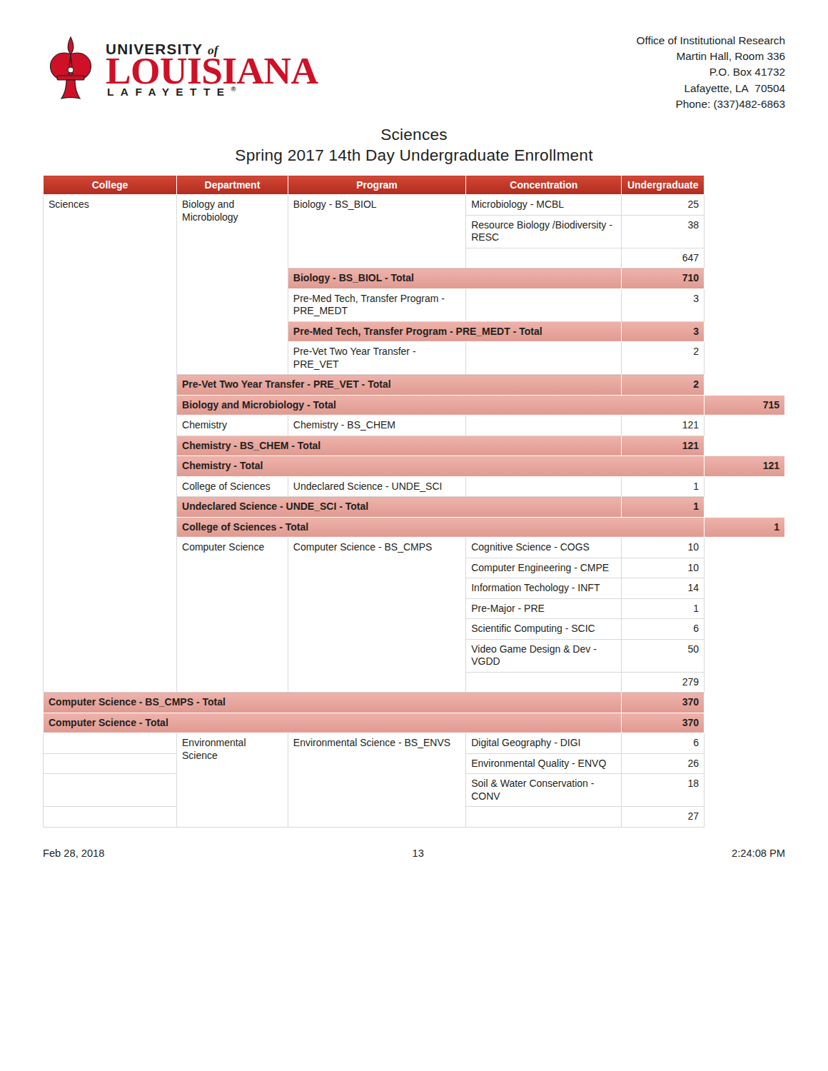UNIVERSITY of
LOUISIANA
LAFAYETTE®
Office of Institutional Research
Martin Hall, Room 336
P.O. Box 41732
Lafayette, LA 70504
Phone: (337)482-6863
Sciences
Spring 2017 14th Day Undergraduate Enrollment
| College | Department | Program | Concentration | Undergraduate |
| --- | --- | --- | --- | --- |
| Sciences | Biology and Microbiology | Biology - BS_BIOL | Microbiology - MCBL | 25 |
| Resource Biology /Biodiversity - RESC | 38 |
| | 647 |
| Biology - BS_BIOL - Total | 710 |
| Pre-Med Tech, Transfer Program - PRE_MEDT | | 3 |
| Pre-Med Tech, Transfer Program - PRE_MEDT - Total | 3 |
| Pre-Vet Two Year Transfer - PRE_VET | | 2 |
| Pre-Vet Two Year Transfer - PRE_VET - Total | 2 |
| Biology and Microbiology - Total | 715 |
| Chemistry | Chemistry - BS_CHEM | | 121 |
| Chemistry - BS_CHEM - Total | 121 |
| Chemistry - Total | 121 |
| College of Sciences | Undeclared Science - UNDE_SCI | | 1 |
| Undeclared Science - UNDE_SCI - Total | 1 |
| College of Sciences - Total | 1 |
| Computer Science | Computer Science - BS_CMPS | Cognitive Science - COGS | 10 |
| Computer Engineering - CMPE | 10 |
| Information Techology - INFT | 14 |
| Pre-Major - PRE | 1 |
| Scientific Computing - SCIC | 6 |
| Video Game Design & Dev - VGDD | 50 |
| | 279 |
| Computer Science - BS_CMPS - Total | 370 |
| Computer Science - Total | 370 |
| | Environmental Science | Environmental Science - BS_ENVS | Digital Geography - DIGI | 6 |
| | Environmental Quality - ENVQ | 26 |
| | Soil & Water Conservation - CONV | 18 |
| | | 27 |
Feb 28, 2018
13
2:24:08 PM